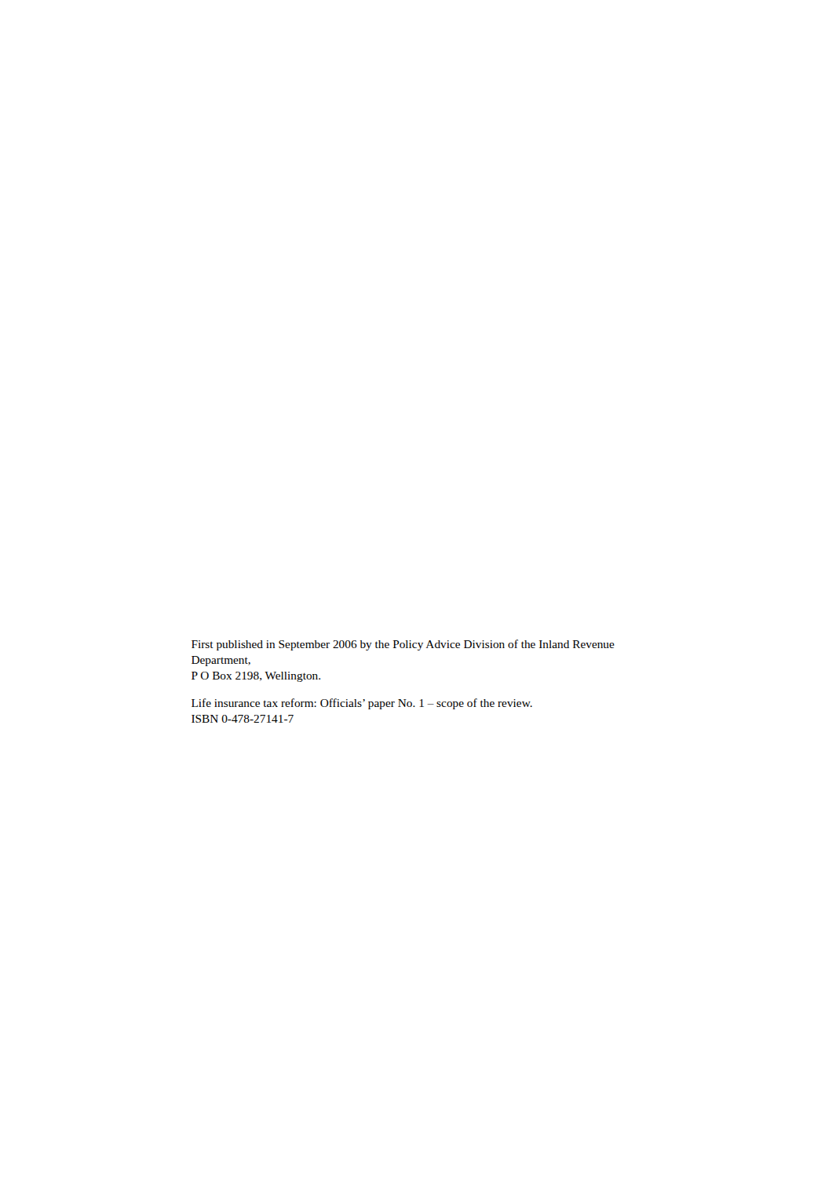First published in September 2006 by the Policy Advice Division of the Inland Revenue Department,
P O Box 2198, Wellington.
Life insurance tax reform: Officials’ paper No. 1 – scope of the review.
ISBN 0-478-27141-7